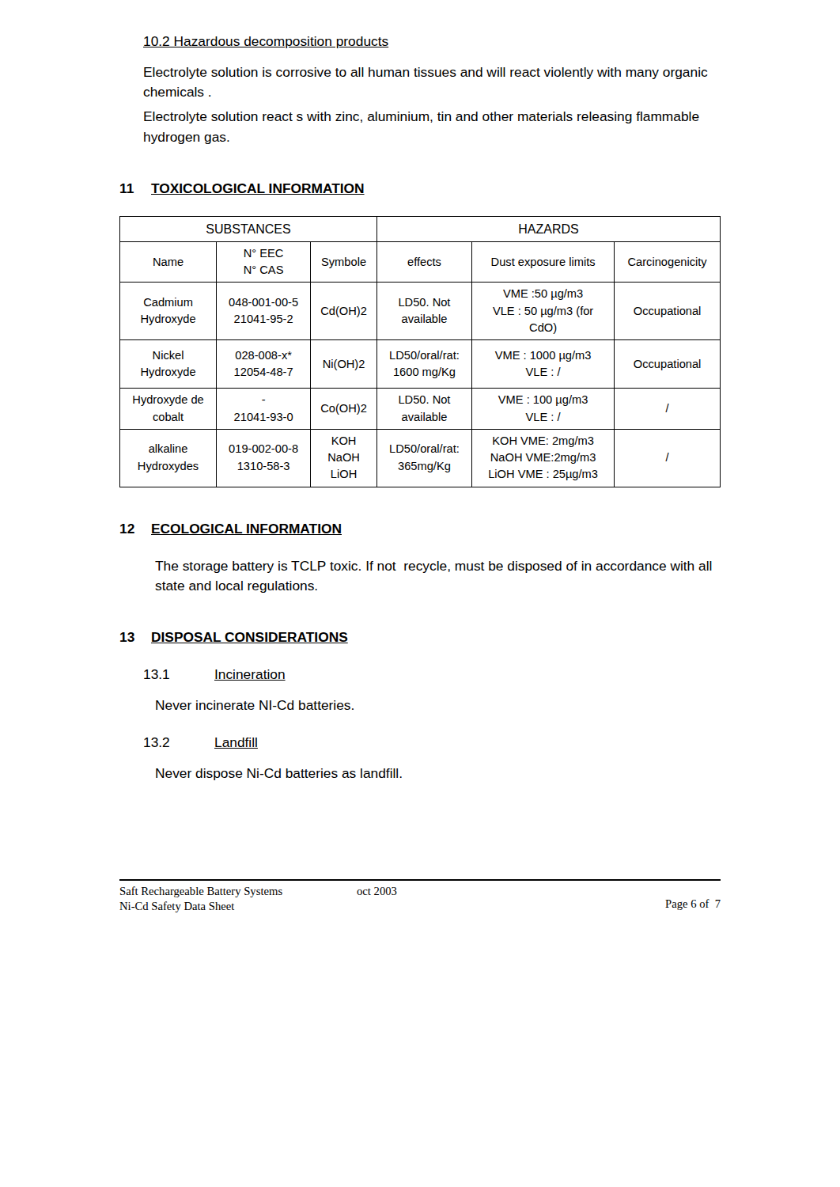10.2 Hazardous decomposition products
Electrolyte solution is corrosive to all human tissues and will react violently with many organic chemicals .
Electrolyte solution react s with zinc, aluminium, tin and other materials releasing flammable hydrogen gas.
11 TOXICOLOGICAL INFORMATION
| SUBSTANCES | HAZARDS |
| --- | --- |
| Name | N° EEC N° CAS | Symbole | effects | Dust exposure limits | Carcinogenicity |
| Cadmium Hydroxyde | 048-001-00-5 21041-95-2 | Cd(OH)2 | LD50. Not available | VME :50 µg/m3 VLE : 50 µg/m3 (for CdO) | Occupational |
| Nickel Hydroxyde | 028-008-x* 12054-48-7 | Ni(OH)2 | LD50/oral/rat: 1600 mg/Kg | VME : 1000 µg/m3 VLE : / | Occupational |
| Hydroxyde de cobalt | - 21041-93-0 | Co(OH)2 | LD50. Not available | VME : 100 µg/m3 VLE : / | / |
| alkaline Hydroxydes | 019-002-00-8 1310-58-3 | KOH NaOH LiOH | LD50/oral/rat: 365mg/Kg | KOH VME: 2mg/m3 NaOH VME:2mg/m3 LiOH VME : 25µg/m3 | / |
12 ECOLOGICAL INFORMATION
The storage battery is TCLP toxic. If not recycle, must be disposed of in accordance with all state and local regulations.
13 DISPOSAL CONSIDERATIONS
13.1 Incineration
Never incinerate NI-Cd batteries.
13.2 Landfill
Never dispose Ni-Cd batteries as landfill.
Saft Rechargeable Battery Systems
Ni-Cd Safety Data Sheet
oct 2003
Page 6 of 7